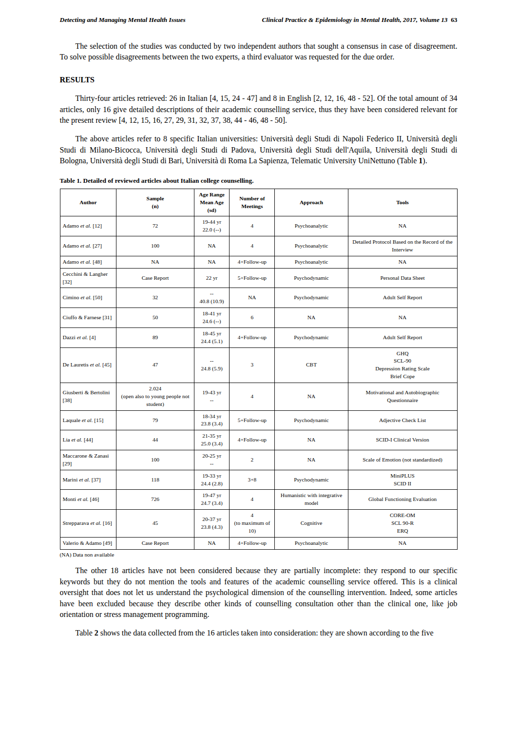Detecting and Managing Mental Health Issues
Clinical Practice & Epidemiology in Mental Health, 2017, Volume 1363
The selection of the studies was conducted by two independent authors that sought a consensus in case of disagreement. To solve possible disagreements between the two experts, a third evaluator was requested for the due order.
RESULTS
Thirty-four articles retrieved: 26 in Italian [4, 15, 24 - 47] and 8 in English [2, 12, 16, 48 - 52]. Of the total amount of 34 articles, only 16 give detailed descriptions of their academic counselling service, thus they have been considered relevant for the present review [4, 12, 15, 16, 27, 29, 31, 32, 37, 38, 44 - 46, 48 - 50].
The above articles refer to 8 specific Italian universities: Università degli Studi di Napoli Federico II, Università degli Studi di Milano-Bicocca, Università degli Studi di Padova, Università degli Studi dell'Aquila, Università degli Studi di Bologna, Università degli Studi di Bari, Università di Roma La Sapienza, Telematic University UniNettuno (Table 1).
Table 1. Detailed of reviewed articles about Italian college counselling.
| Author | Sample (n) | Age Range Mean Age (sd) | Number of Meetings | Approach | Tools |
| --- | --- | --- | --- | --- | --- |
| Adamo et al. [12] | 72 | 19-44 yr 22.0 (--) | 4 | Psychoanalytic | NA |
| Adamo et al. [27] | 100 | NA | 4 | Psychoanalytic | Detailed Protocol Based on the Record of the Interview |
| Adamo et al. [48] | NA | NA | 4+Follow-up | Psychoanalytic | NA |
| Cecchini & Langher [32] | Case Report | 22 yr | 5+Follow-up | Psychodynamic | Personal Data Sheet |
| Cimino et al. [50] | 32 | -- 40.8 (10.9) | NA | Psychodynamic | Adult Self Report |
| Ciuffo & Farnese [31] | 50 | 18-41 yr 24.6 (--) | 6 | NA | NA |
| Dazzi et al. [4] | 89 | 18-45 yr 24.4 (5.1) | 4+Follow-up | Psychodynamic | Adult Self Report |
| De Lauretis et al. [45] | 47 | -- 24.8 (5.9) | 3 | CBT | GHQ SCL-90 Depression Rating Scale Brief Cope |
| Giusberti & Bertolini [38] | 2.024 (open also to young people not student) | 19-43 yr -- | 4 | NA | Motivational and Autobiographic Questionnaire |
| Laquale et al. [15] | 79 | 18-34 yr 23.8 (3.4) | 5+Follow-up | Psychodynamic | Adjective Check List |
| Lia et al. [44] | 44 | 21-35 yr 25.0 (3.4) | 4+Follow-up | NA | SCID-I Clinical Version |
| Maccarone & Zanasi [29] | 100 | 20-25 yr -- | 2 | NA | Scale of Emotion (not standardized) |
| Marini et al. [37] | 118 | 19-33 yr 24.4 (2.8) | 3+8 | Psychodynamic | MiniPLUS SCID II |
| Monti et al. [46] | 726 | 19-47 yr 24.7 (3.4) | 4 | Humanistic with integrative model | Global Functioning Evaluation |
| Strepparava et al. [16] | 45 | 20-37 yr 23.8 (4.3) | 4 (to maximum of 10) | Cognitive | CORE-OM SCL 90-R ERQ |
| Valerio & Adamo [49] | Case Report | NA | 4+Follow-up | Psychoanalytic | NA |
(NA) Data non available
The other 18 articles have not been considered because they are partially incomplete: they respond to our specific keywords but they do not mention the tools and features of the academic counselling service offered. This is a clinical oversight that does not let us understand the psychological dimension of the counselling intervention. Indeed, some articles have been excluded because they describe other kinds of counselling consultation other than the clinical one, like job orientation or stress management programming.
Table 2 shows the data collected from the 16 articles taken into consideration: they are shown according to the five